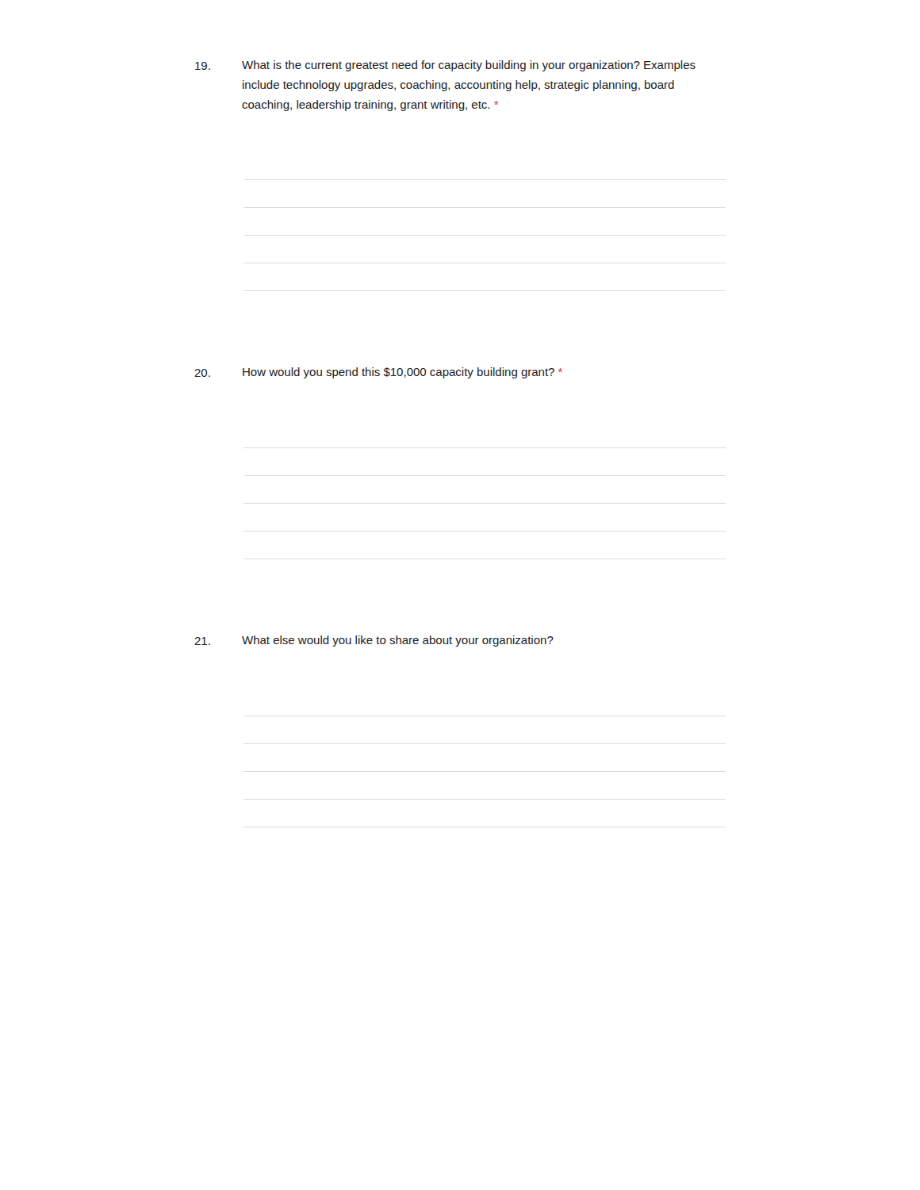19.
What is the current greatest need for capacity building in your organization? Examples include technology upgrades, coaching, accounting help, strategic planning, board coaching, leadership training, grant writing, etc. *
20.
How would you spend this $10,000 capacity building grant? *
21.
What else would you like to share about your organization?